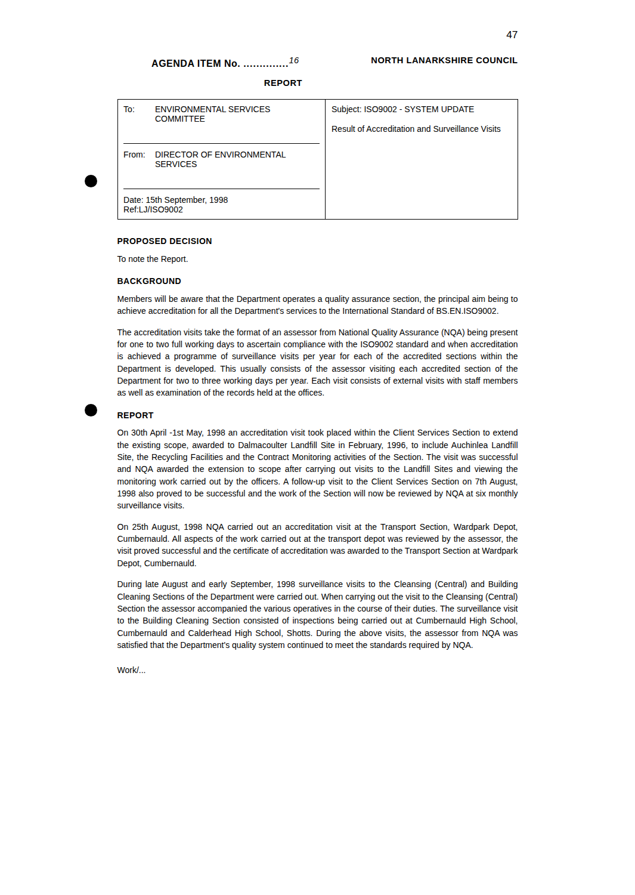47
AGENDA ITEM No. .............. 16
NORTH LANARKSHIRE COUNCIL
REPORT
| To: ENVIRONMENTAL SERVICES COMMITTEE From: DIRECTOR OF ENVIRONMENTAL SERVICES Date: 15th September, 1998 Ref:LJ/ISO9002 | Subject: ISO9002 - SYSTEM UPDATE Result of Accreditation and Surveillance Visits |
PROPOSED DECISION
To note the Report.
BACKGROUND
Members will be aware that the Department operates a quality assurance section, the principal aim being to achieve accreditation for all the Department's services to the International Standard of BS.EN.ISO9002.
The accreditation visits take the format of an assessor from National Quality Assurance (NQA) being present for one to two full working days to ascertain compliance with the ISO9002 standard and when accreditation is achieved a programme of surveillance visits per year for each of the accredited sections within the Department is developed. This usually consists of the assessor visiting each accredited section of the Department for two to three working days per year. Each visit consists of external visits with staff members as well as examination of the records held at the offices.
REPORT
On 30th April -1st May, 1998 an accreditation visit took placed within the Client Services Section to extend the existing scope, awarded to Dalmacoulter Landfill Site in February, 1996, to include Auchinlea Landfill Site, the Recycling Facilities and the Contract Monitoring activities of the Section. The visit was successful and NQA awarded the extension to scope after carrying out visits to the Landfill Sites and viewing the monitoring work carried out by the officers. A follow-up visit to the Client Services Section on 7th August, 1998 also proved to be successful and the work of the Section will now be reviewed by NQA at six monthly surveillance visits.
On 25th August, 1998 NQA carried out an accreditation visit at the Transport Section, Wardpark Depot, Cumbernauld. All aspects of the work carried out at the transport depot was reviewed by the assessor, the visit proved successful and the certificate of accreditation was awarded to the Transport Section at Wardpark Depot, Cumbernauld.
During late August and early September, 1998 surveillance visits to the Cleansing (Central) and Building Cleaning Sections of the Department were carried out. When carrying out the visit to the Cleansing (Central) Section the assessor accompanied the various operatives in the course of their duties. The surveillance visit to the Building Cleaning Section consisted of inspections being carried out at Cumbernauld High School, Cumbernauld and Calderhead High School, Shotts. During the above visits, the assessor from NQA was satisfied that the Department's quality system continued to meet the standards required by NQA.
Work/...